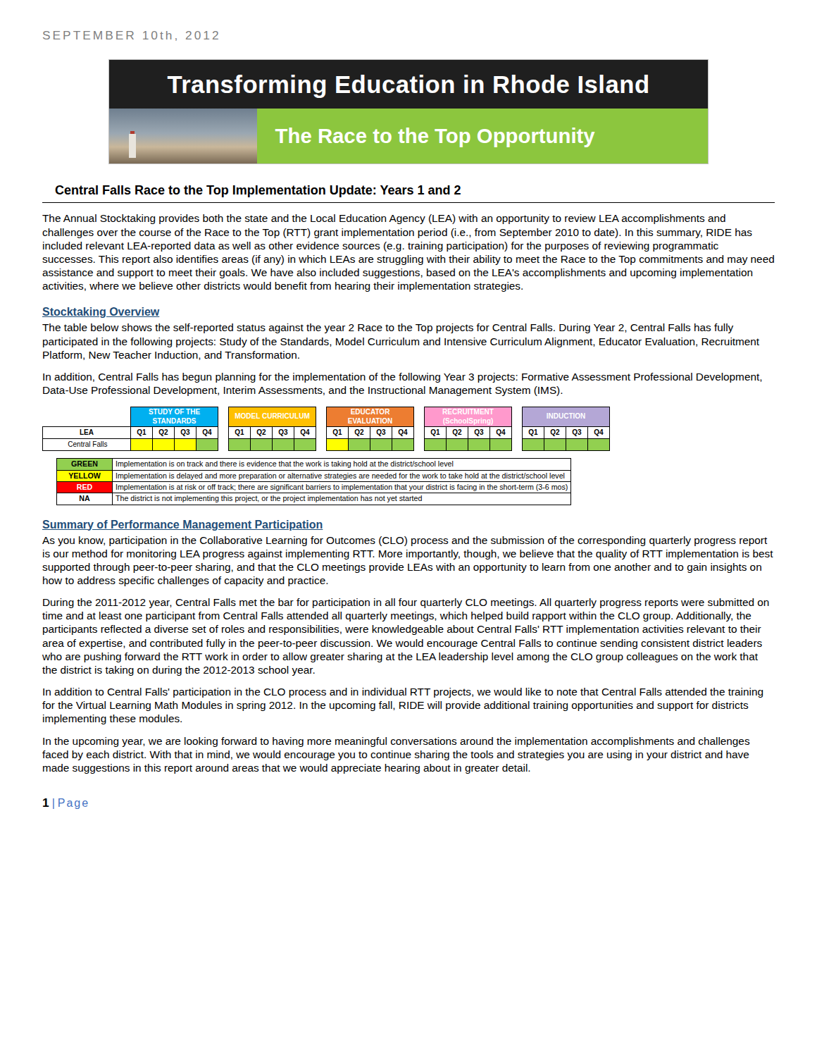SEPTEMBER 10th, 2012
Transforming Education in Rhode Island
The Race to the Top Opportunity
Central Falls Race to the Top Implementation Update: Years 1 and 2
The Annual Stocktaking provides both the state and the Local Education Agency (LEA) with an opportunity to review LEA accomplishments and challenges over the course of the Race to the Top (RTT) grant implementation period (i.e., from September 2010 to date). In this summary, RIDE has included relevant LEA-reported data as well as other evidence sources (e.g. training participation) for the purposes of reviewing programmatic successes. This report also identifies areas (if any) in which LEAs are struggling with their ability to meet the Race to the Top commitments and may need assistance and support to meet their goals. We have also included suggestions, based on the LEA's accomplishments and upcoming implementation activities, where we believe other districts would benefit from hearing their implementation strategies.
Stocktaking Overview
The table below shows the self-reported status against the year 2 Race to the Top projects for Central Falls. During Year 2, Central Falls has fully participated in the following projects: Study of the Standards, Model Curriculum and Intensive Curriculum Alignment, Educator Evaluation, Recruitment Platform, New Teacher Induction, and Transformation.
In addition, Central Falls has begun planning for the implementation of the following Year 3 projects: Formative Assessment Professional Development, Data-Use Professional Development, Interim Assessments, and the Instructional Management System (IMS).
| | STUDY OF THE STANDARDS | | MODEL CURRICULUM | | EDUCATOR EVALUATION | | RECRUITMENT (SchoolSpring) | | INDUCTION |
| LEA | Q1 | Q2 | Q3 | Q4 | | Q1 | Q2 | Q3 | Q4 | | Q1 | Q2 | Q3 | Q4 | | Q1 | Q2 | Q3 | Q4 | | Q1 | Q2 | Q3 | Q4 |
| Central Falls | | | | | | | | | | | | | | | | | | | | | | | | |
| GREEN | Implementation is on track and there is evidence that the work is taking hold at the district/school level |
| YELLOW | Implementation is delayed and more preparation or alternative strategies are needed for the work to take hold at the district/school level |
| RED | Implementation is at risk or off track; there are significant barriers to implementation that your district is facing in the short-term (3-6 mos) |
| NA | The district is not implementing this project, or the project implementation has not yet started |
Summary of Performance Management Participation
As you know, participation in the Collaborative Learning for Outcomes (CLO) process and the submission of the corresponding quarterly progress report is our method for monitoring LEA progress against implementing RTT. More importantly, though, we believe that the quality of RTT implementation is best supported through peer-to-peer sharing, and that the CLO meetings provide LEAs with an opportunity to learn from one another and to gain insights on how to address specific challenges of capacity and practice.
During the 2011-2012 year, Central Falls met the bar for participation in all four quarterly CLO meetings. All quarterly progress reports were submitted on time and at least one participant from Central Falls attended all quarterly meetings, which helped build rapport within the CLO group. Additionally, the participants reflected a diverse set of roles and responsibilities, were knowledgeable about Central Falls' RTT implementation activities relevant to their area of expertise, and contributed fully in the peer-to-peer discussion. We would encourage Central Falls to continue sending consistent district leaders who are pushing forward the RTT work in order to allow greater sharing at the LEA leadership level among the CLO group colleagues on the work that the district is taking on during the 2012-2013 school year.
In addition to Central Falls' participation in the CLO process and in individual RTT projects, we would like to note that Central Falls attended the training for the Virtual Learning Math Modules in spring 2012. In the upcoming fall, RIDE will provide additional training opportunities and support for districts implementing these modules.
In the upcoming year, we are looking forward to having more meaningful conversations around the implementation accomplishments and challenges faced by each district. With that in mind, we would encourage you to continue sharing the tools and strategies you are using in your district and have made suggestions in this report around areas that we would appreciate hearing about in greater detail.
1|Page